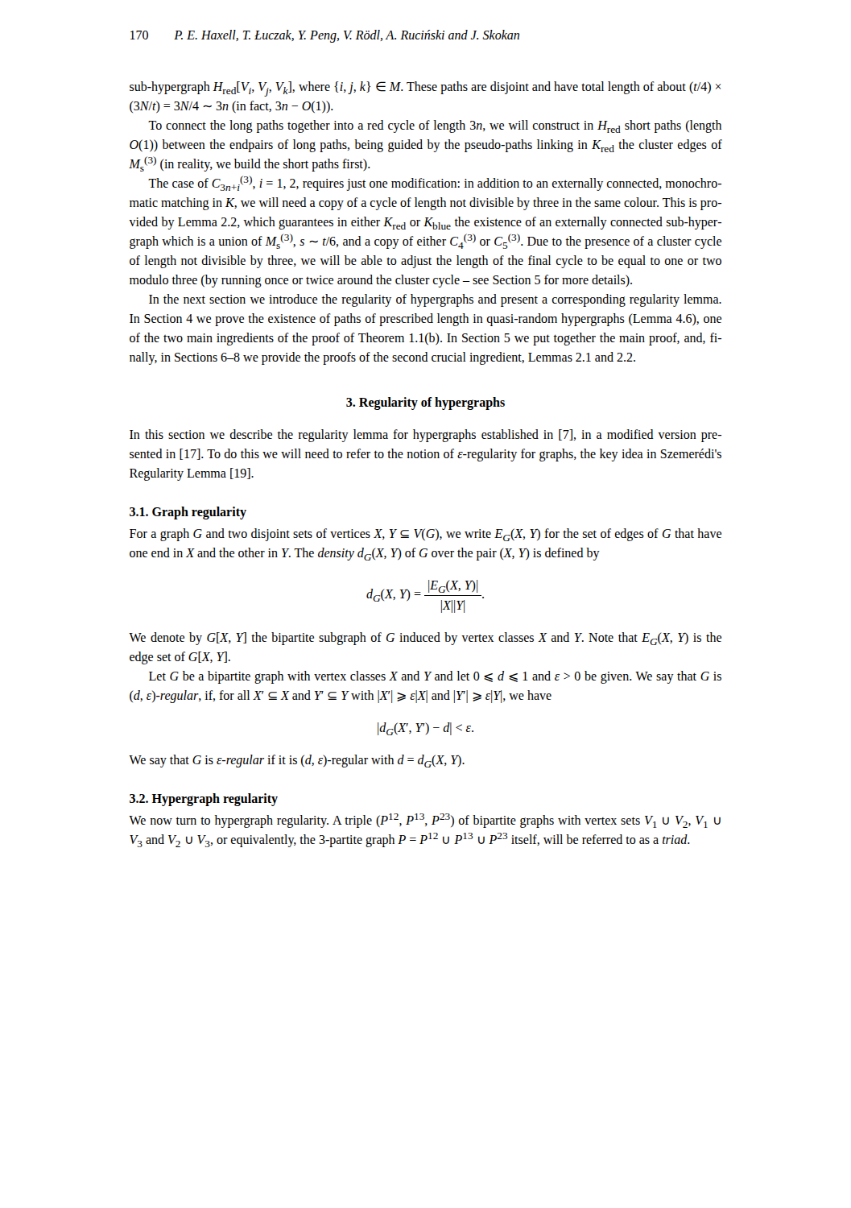170 P. E. Haxell, T. Łuczak, Y. Peng, V. Rödl, A. Ruciński and J. Skokan
sub-hypergraph Hred[Vi, Vj, Vk], where {i, j, k} ∈ M. These paths are disjoint and have total length of about (t/4) × (3N/t) = 3N/4 ∼ 3n (in fact, 3n − O(1)).
To connect the long paths together into a red cycle of length 3n, we will construct in Hred short paths (length O(1)) between the endpairs of long paths, being guided by the pseudo-paths linking in Kred the cluster edges of Ms(3) (in reality, we build the short paths first).
The case of C3n+i(3), i = 1, 2, requires just one modification: in addition to an externally connected, monochromatic matching in K, we will need a copy of a cycle of length not divisible by three in the same colour. This is provided by Lemma 2.2, which guarantees in either Kred or Kblue the existence of an externally connected sub-hypergraph which is a union of Ms(3), s ∼ t/6, and a copy of either C4(3) or C5(3). Due to the presence of a cluster cycle of length not divisible by three, we will be able to adjust the length of the final cycle to be equal to one or two modulo three (by running once or twice around the cluster cycle – see Section 5 for more details).
In the next section we introduce the regularity of hypergraphs and present a corresponding regularity lemma. In Section 4 we prove the existence of paths of prescribed length in quasi-random hypergraphs (Lemma 4.6), one of the two main ingredients of the proof of Theorem 1.1(b). In Section 5 we put together the main proof, and, finally, in Sections 6–8 we provide the proofs of the second crucial ingredient, Lemmas 2.1 and 2.2.
3. Regularity of hypergraphs
In this section we describe the regularity lemma for hypergraphs established in [7], in a modified version presented in [17]. To do this we will need to refer to the notion of ε-regularity for graphs, the key idea in Szemerédi's Regularity Lemma [19].
3.1. Graph regularity
For a graph G and two disjoint sets of vertices X, Y ⊆ V(G), we write EG(X, Y) for the set of edges of G that have one end in X and the other in Y. The density dG(X, Y) of G over the pair (X, Y) is defined by
dG(X, Y) = |EG(X, Y)||X||Y|.
We denote by G[X, Y] the bipartite subgraph of G induced by vertex classes X and Y. Note that EG(X, Y) is the edge set of G[X, Y].
Let G be a bipartite graph with vertex classes X and Y and let 0 ⩽ d ⩽ 1 and ε > 0 be given. We say that G is (d, ε)-regular, if, for all X′ ⊆ X and Y′ ⊆ Y with |X′| ⩾ ε|X| and |Y′| ⩾ ε|Y|, we have
|dG(X′, Y′) − d| < ε.
We say that G is ε-regular if it is (d, ε)-regular with d = dG(X, Y).
3.2. Hypergraph regularity
We now turn to hypergraph regularity. A triple (P12, P13, P23) of bipartite graphs with vertex sets V1 ∪ V2, V1 ∪ V3 and V2 ∪ V3, or equivalently, the 3-partite graph P = P12 ∪ P13 ∪ P23 itself, will be referred to as a triad.